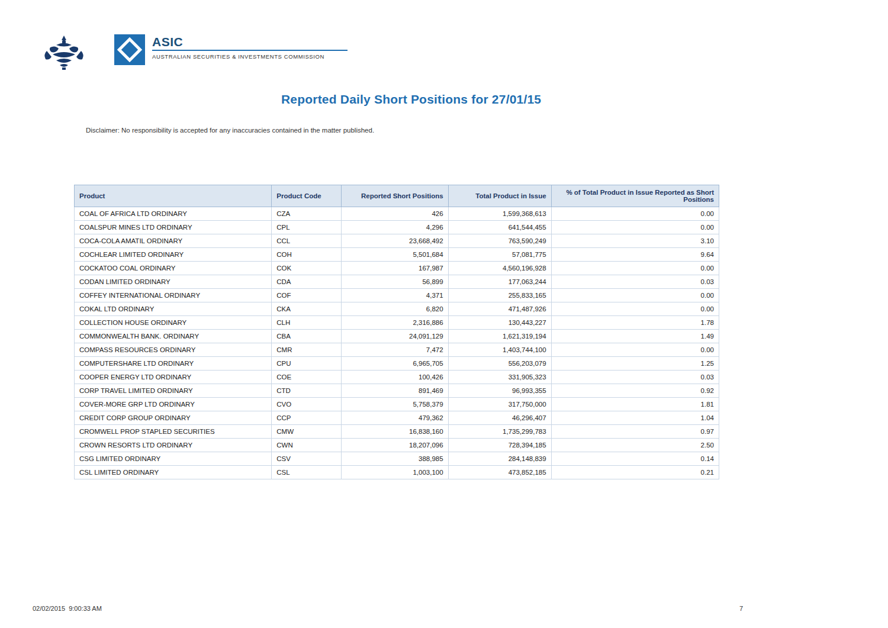ASIC
Australian Securities & Investments Commission
Reported Daily Short Positions for 27/01/15
Disclaimer: No responsibility is accepted for any inaccuracies contained in the matter published.
| Product | Product Code | Reported Short Positions | Total Product in Issue | % of Total Product in Issue Reported as Short Positions |
| --- | --- | --- | --- | --- |
| COAL OF AFRICA LTD ORDINARY | CZA | 426 | 1,599,368,613 | 0.00 |
| COALSPUR MINES LTD ORDINARY | CPL | 4,296 | 641,544,455 | 0.00 |
| COCA-COLA AMATIL ORDINARY | CCL | 23,668,492 | 763,590,249 | 3.10 |
| COCHLEAR LIMITED ORDINARY | COH | 5,501,684 | 57,081,775 | 9.64 |
| COCKATOO COAL ORDINARY | COK | 167,987 | 4,560,196,928 | 0.00 |
| CODAN LIMITED ORDINARY | CDA | 56,899 | 177,063,244 | 0.03 |
| COFFEY INTERNATIONAL ORDINARY | COF | 4,371 | 255,833,165 | 0.00 |
| COKAL LTD ORDINARY | CKA | 6,820 | 471,487,926 | 0.00 |
| COLLECTION HOUSE ORDINARY | CLH | 2,316,886 | 130,443,227 | 1.78 |
| COMMONWEALTH BANK. ORDINARY | CBA | 24,091,129 | 1,621,319,194 | 1.49 |
| COMPASS RESOURCES ORDINARY | CMR | 7,472 | 1,403,744,100 | 0.00 |
| COMPUTERSHARE LTD ORDINARY | CPU | 6,965,705 | 556,203,079 | 1.25 |
| COOPER ENERGY LTD ORDINARY | COE | 100,426 | 331,905,323 | 0.03 |
| CORP TRAVEL LIMITED ORDINARY | CTD | 891,469 | 96,993,355 | 0.92 |
| COVER-MORE GRP LTD ORDINARY | CVO | 5,758,379 | 317,750,000 | 1.81 |
| CREDIT CORP GROUP ORDINARY | CCP | 479,362 | 46,296,407 | 1.04 |
| CROMWELL PROP STAPLED SECURITIES | CMW | 16,838,160 | 1,735,299,783 | 0.97 |
| CROWN RESORTS LTD ORDINARY | CWN | 18,207,096 | 728,394,185 | 2.50 |
| CSG LIMITED ORDINARY | CSV | 388,985 | 284,148,839 | 0.14 |
| CSL LIMITED ORDINARY | CSL | 1,003,100 | 473,852,185 | 0.21 |
02/02/2015 9:00:33 AM
7